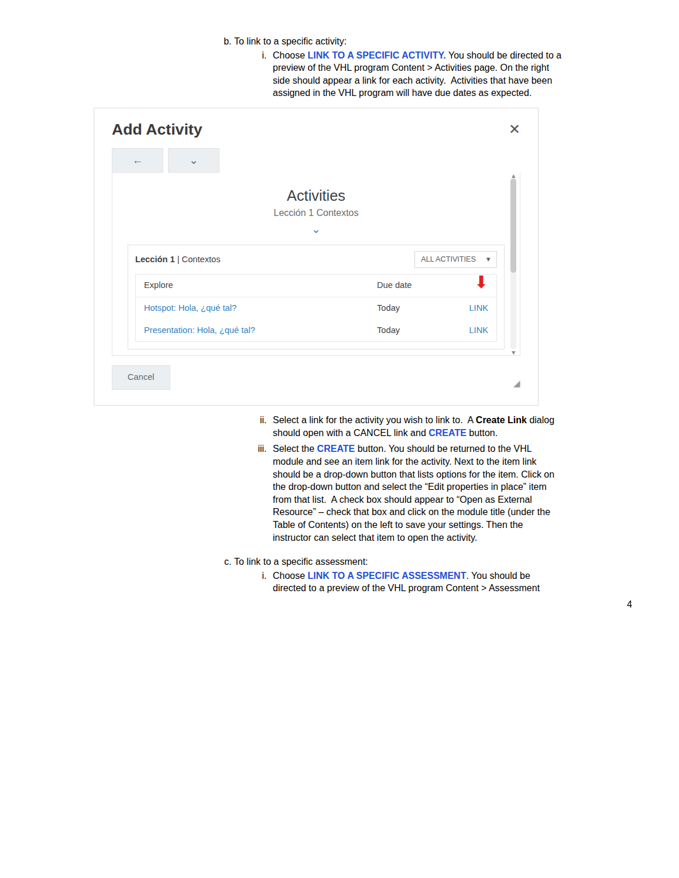To link to a specific activity:
Choose LINK TO A SPECIFIC ACTIVITY. You should be directed to a preview of the VHL program Content > Activities page. On the right side should appear a link for each activity. Activities that have been assigned in the VHL program will have due dates as expected.
Add Activity ✕
←
⌄
▲ ▼
Activities
Lección 1 Contextos
⌄
Lección 1 | Contextos
ALL ACTIVITIES ▾
Explore
Due date
⬇
Hotspot: Hola, ¿qué tal?
Today
LINK
Presentation: Hola, ¿qué tal?
Today
LINK
Cancel
◢
Select a link for the activity you wish to link to. A Create Link dialog should open with a CANCEL link and CREATE button.
Select the CREATE button. You should be returned to the VHL module and see an item link for the activity. Next to the item link should be a drop-down button that lists options for the item. Click on the drop-down button and select the “Edit properties in place” item from that list. A check box should appear to “Open as External Resource” – check that box and click on the module title (under the Table of Contents) on the left to save your settings. Then the instructor can select that item to open the activity.
To link to a specific assessment:
Choose LINK TO A SPECIFIC ASSESSMENT. You should be directed to a preview of the VHL program Content > Assessment
4